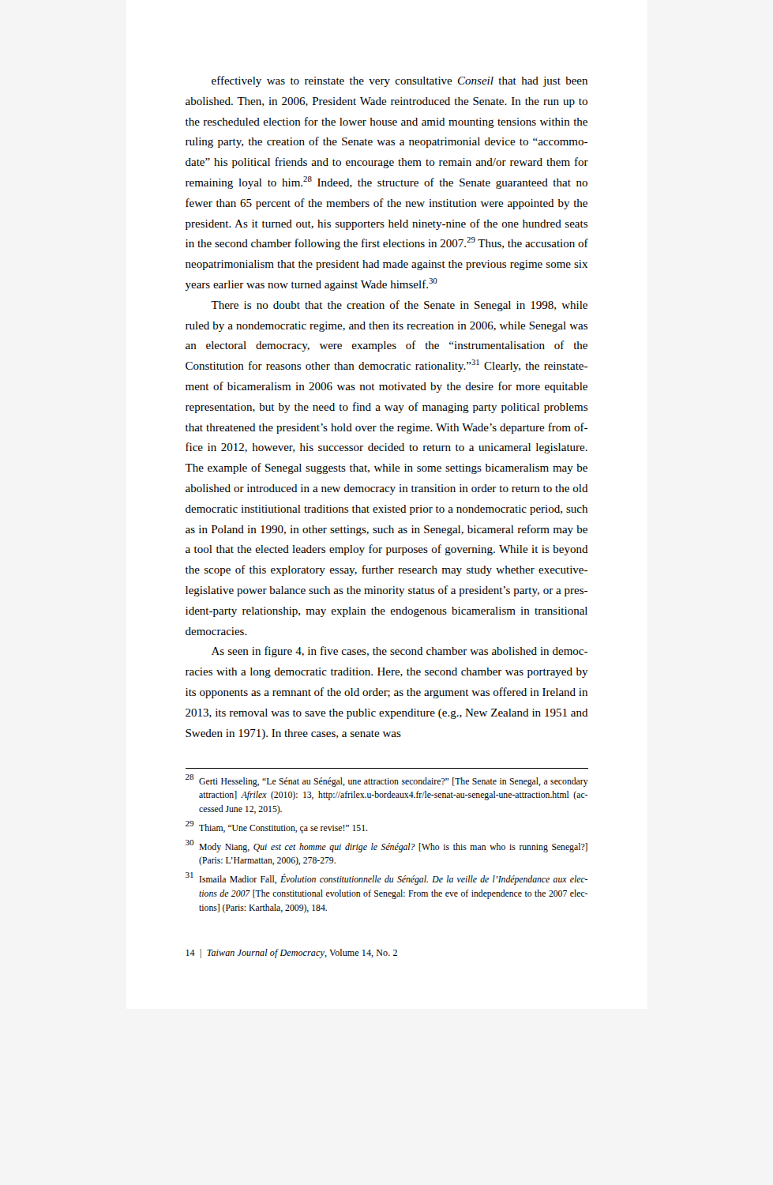effectively was to reinstate the very consultative Conseil that had just been abolished. Then, in 2006, President Wade reintroduced the Senate. In the run up to the rescheduled election for the lower house and amid mounting tensions within the ruling party, the creation of the Senate was a neopatrimonial device to “accommodate” his political friends and to encourage them to remain and/or reward them for remaining loyal to him.28 Indeed, the structure of the Senate guaranteed that no fewer than 65 percent of the members of the new institution were appointed by the president. As it turned out, his supporters held ninety-nine of the one hundred seats in the second chamber following the first elections in 2007.29 Thus, the accusation of neopatrimonialism that the president had made against the previous regime some six years earlier was now turned against Wade himself.30
There is no doubt that the creation of the Senate in Senegal in 1998, while ruled by a nondemocratic regime, and then its recreation in 2006, while Senegal was an electoral democracy, were examples of the “instrumentalisation of the Constitution for reasons other than democratic rationality.”31 Clearly, the reinstatement of bicameralism in 2006 was not motivated by the desire for more equitable representation, but by the need to find a way of managing party political problems that threatened the president’s hold over the regime. With Wade’s departure from office in 2012, however, his successor decided to return to a unicameral legislature. The example of Senegal suggests that, while in some settings bicameralism may be abolished or introduced in a new democracy in transition in order to return to the old democratic institiutional traditions that existed prior to a nondemocratic period, such as in Poland in 1990, in other settings, such as in Senegal, bicameral reform may be a tool that the elected leaders employ for purposes of governing. While it is beyond the scope of this exploratory essay, further research may study whether executive-legislative power balance such as the minority status of a president’s party, or a president-party relationship, may explain the endogenous bicameralism in transitional democracies.
As seen in figure 4, in five cases, the second chamber was abolished in democracies with a long democratic tradition. Here, the second chamber was portrayed by its opponents as a remnant of the old order; as the argument was offered in Ireland in 2013, its removal was to save the public expenditure (e.g., New Zealand in 1951 and Sweden in 1971). In three cases, a senate was
28 Gerti Hesseling, “Le Sénat au Sénégal, une attraction secondaire?” [The Senate in Senegal, a secondary attraction] Afrilex (2010): 13, http://afrilex.u-bordeaux4.fr/le-senat-au-senegal-une-attraction.html (accessed June 12, 2015).
29 Thiam, “Une Constitution, ça se revise!” 151.
30 Mody Niang, Qui est cet homme qui dirige le Sénégal? [Who is this man who is running Senegal?] (Paris: L’Harmattan, 2006), 278-279.
31 Ismaila Madior Fall, Évolution constitutionnelle du Sénégal. De la veille de l’Indépendance aux elections de 2007 [The constitutional evolution of Senegal: From the eve of independence to the 2007 elections] (Paris: Karthala, 2009), 184.
14 | Taiwan Journal of Democracy, Volume 14, No. 2